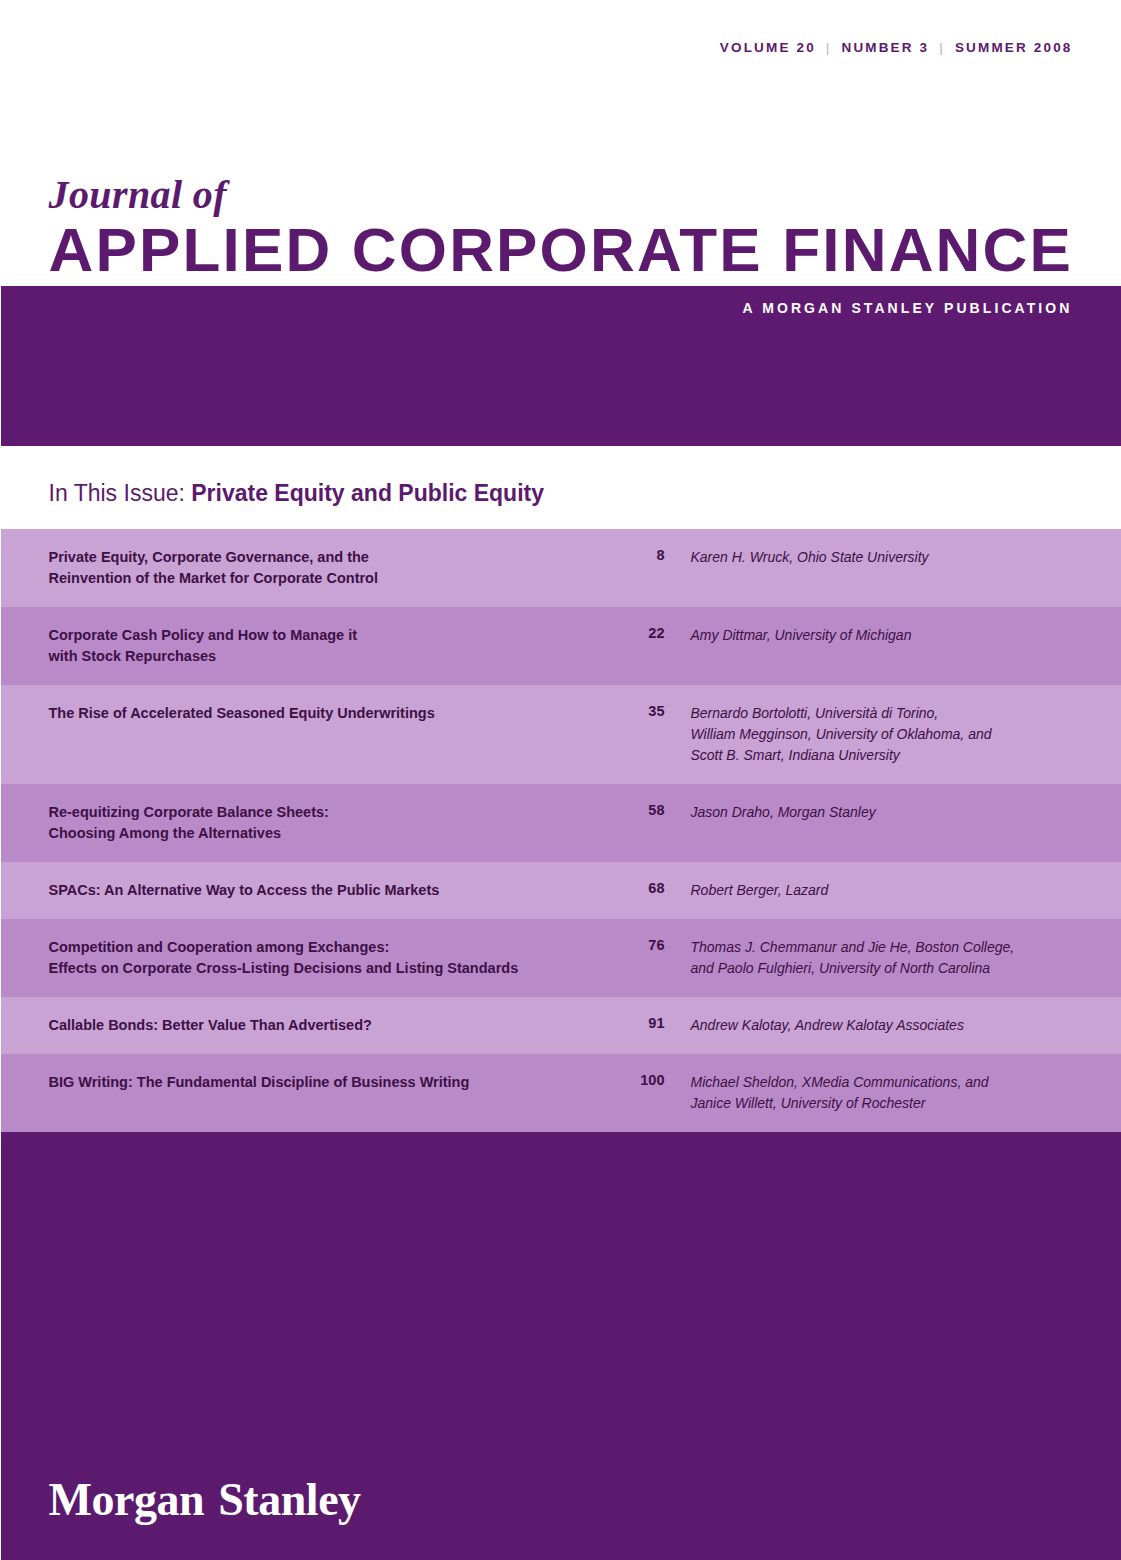VOLUME 20|NUMBER 3|SUMMER 2008
Journal of
APPLIED CORPORATE FINANCE
A MORGAN STANLEY PUBLICATION
In This Issue: Private Equity and Public Equity
| Private Equity, Corporate Governance, and the Reinvention of the Market for Corporate Control | 8 | Karen H. Wruck, Ohio State University |
| Corporate Cash Policy and How to Manage it with Stock Repurchases | 22 | Amy Dittmar, University of Michigan |
| The Rise of Accelerated Seasoned Equity Underwritings | 35 | Bernardo Bortolotti, Università di Torino, William Megginson, University of Oklahoma, and Scott B. Smart, Indiana University |
| Re-equitizing Corporate Balance Sheets: Choosing Among the Alternatives | 58 | Jason Draho, Morgan Stanley |
| SPACs: An Alternative Way to Access the Public Markets | 68 | Robert Berger, Lazard |
| Competition and Cooperation among Exchanges: Effects on Corporate Cross-Listing Decisions and Listing Standards | 76 | Thomas J. Chemmanur and Jie He, Boston College, and Paolo Fulghieri, University of North Carolina |
| Callable Bonds: Better Value Than Advertised? | 91 | Andrew Kalotay, Andrew Kalotay Associates |
| BIG Writing: The Fundamental Discipline of Business Writing | 100 | Michael Sheldon, XMedia Communications, and Janice Willett, University of Rochester |
Morgan Stanley